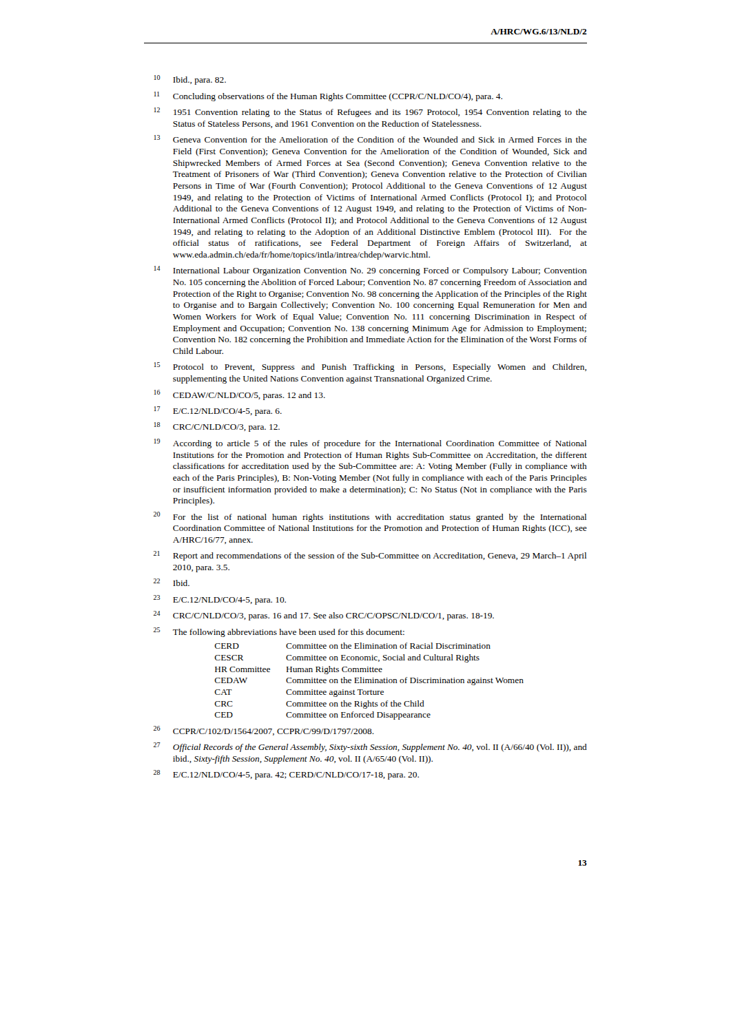A/HRC/WG.6/13/NLD/2
Ibid., para. 82.
Concluding observations of the Human Rights Committee (CCPR/C/NLD/CO/4), para. 4.
1951 Convention relating to the Status of Refugees and its 1967 Protocol, 1954 Convention relating to the Status of Stateless Persons, and 1961 Convention on the Reduction of Statelessness.
Geneva Convention for the Amelioration of the Condition of the Wounded and Sick in Armed Forces in the Field (First Convention); Geneva Convention for the Amelioration of the Condition of Wounded, Sick and Shipwrecked Members of Armed Forces at Sea (Second Convention); Geneva Convention relative to the Treatment of Prisoners of War (Third Convention); Geneva Convention relative to the Protection of Civilian Persons in Time of War (Fourth Convention); Protocol Additional to the Geneva Conventions of 12 August 1949, and relating to the Protection of Victims of International Armed Conflicts (Protocol I); and Protocol Additional to the Geneva Conventions of 12 August 1949, and relating to the Protection of Victims of Non-International Armed Conflicts (Protocol II); and Protocol Additional to the Geneva Conventions of 12 August 1949, and relating to relating to the Adoption of an Additional Distinctive Emblem (Protocol III). For the official status of ratifications, see Federal Department of Foreign Affairs of Switzerland, at www.eda.admin.ch/eda/fr/home/topics/intla/intrea/chdep/warvic.html.
International Labour Organization Convention No. 29 concerning Forced or Compulsory Labour; Convention No. 105 concerning the Abolition of Forced Labour; Convention No. 87 concerning Freedom of Association and Protection of the Right to Organise; Convention No. 98 concerning the Application of the Principles of the Right to Organise and to Bargain Collectively; Convention No. 100 concerning Equal Remuneration for Men and Women Workers for Work of Equal Value; Convention No. 111 concerning Discrimination in Respect of Employment and Occupation; Convention No. 138 concerning Minimum Age for Admission to Employment; Convention No. 182 concerning the Prohibition and Immediate Action for the Elimination of the Worst Forms of Child Labour.
Protocol to Prevent, Suppress and Punish Trafficking in Persons, Especially Women and Children, supplementing the United Nations Convention against Transnational Organized Crime.
CEDAW/C/NLD/CO/5, paras. 12 and 13.
E/C.12/NLD/CO/4-5, para. 6.
CRC/C/NLD/CO/3, para. 12.
According to article 5 of the rules of procedure for the International Coordination Committee of National Institutions for the Promotion and Protection of Human Rights Sub-Committee on Accreditation, the different classifications for accreditation used by the Sub-Committee are: A: Voting Member (Fully in compliance with each of the Paris Principles), B: Non-Voting Member (Not fully in compliance with each of the Paris Principles or insufficient information provided to make a determination); C: No Status (Not in compliance with the Paris Principles).
For the list of national human rights institutions with accreditation status granted by the International Coordination Committee of National Institutions for the Promotion and Protection of Human Rights (ICC), see A/HRC/16/77, annex.
Report and recommendations of the session of the Sub-Committee on Accreditation, Geneva, 29 March–1 April 2010, para. 3.5.
Ibid.
E/C.12/NLD/CO/4-5, para. 10.
CRC/C/NLD/CO/3, paras. 16 and 17. See also CRC/C/OPSC/NLD/CO/1, paras. 18-19.
The following abbreviations have been used for this document:
| CERD | Committee on the Elimination of Racial Discrimination |
| CESCR | Committee on Economic, Social and Cultural Rights |
| HR Committee | Human Rights Committee |
| CEDAW | Committee on the Elimination of Discrimination against Women |
| CAT | Committee against Torture |
| CRC | Committee on the Rights of the Child |
| CED | Committee on Enforced Disappearance |
CCPR/C/102/D/1564/2007, CCPR/C/99/D/1797/2008.
Official Records of the General Assembly, Sixty-sixth Session, Supplement No. 40, vol. II (A/66/40 (Vol. II)), and ibid., Sixty-fifth Session, Supplement No. 40, vol. II (A/65/40 (Vol. II)).
E/C.12/NLD/CO/4-5, para. 42; CERD/C/NLD/CO/17-18, para. 20.
13